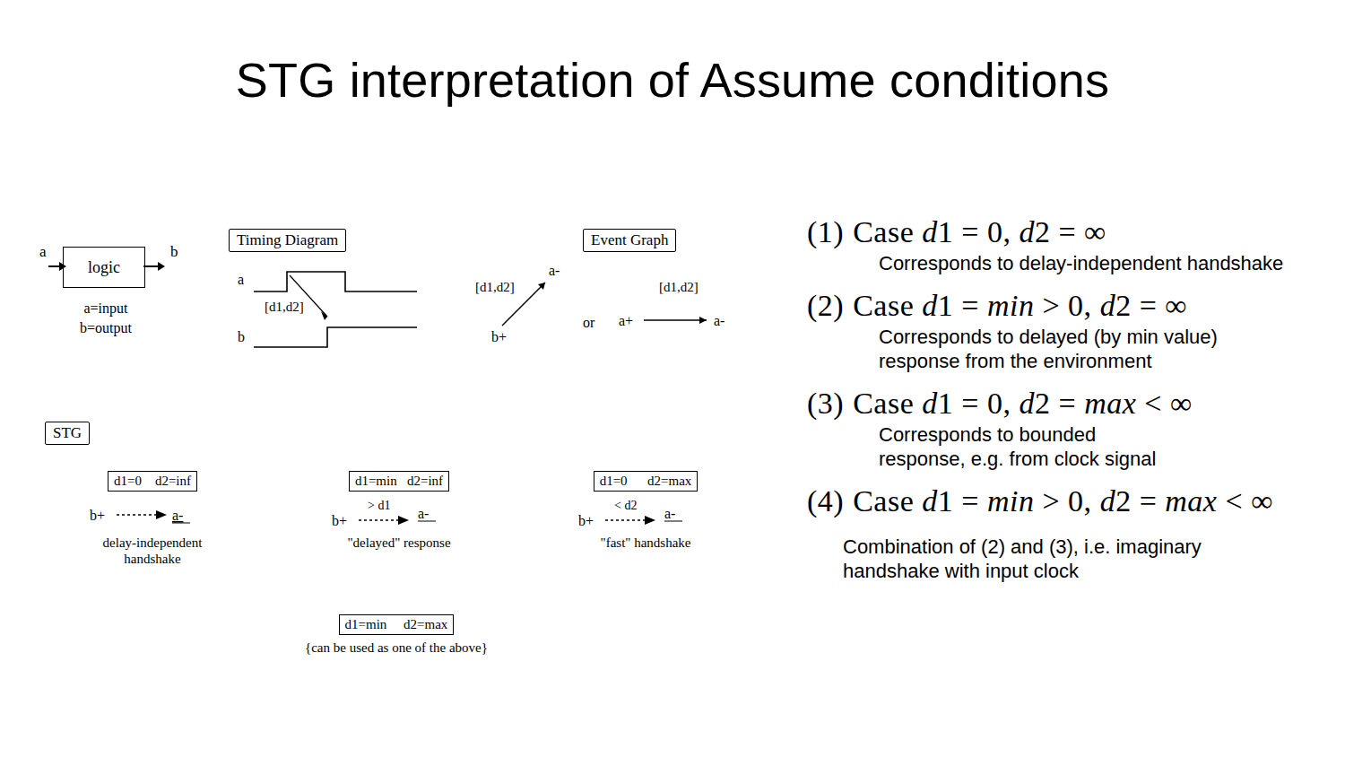STG interpretation of Assume conditions
logic
a b
a=input
b=output
Timing Diagram
a [d1,d2] b
Event Graph [d1,d2] b+ a- or [d1,d2] a+ a-
STG
d1=0 d2=inf
b+ a-
delay-independent
handshake
d1=min d2=inf
> d1 b+ a-
"delayed" response
d1=0 d2=max
< d2 b+ a-
"fast" handshake
d1=min d2=max
{can be used as one of the above}
(1) Case d1 = 0, d2 = ∞
Corresponds to delay-independent handshake
(2) Case d1 = min > 0, d2 = ∞
Corresponds to delayed (by min value) response from the environment
(3) Case d1 = 0, d2 = max < ∞
Corresponds to bounded
response, e.g. from clock signal
(4) Case d1 = min > 0, d2 = max < ∞
Combination of (2) and (3), i.e. imaginary handshake with input clock